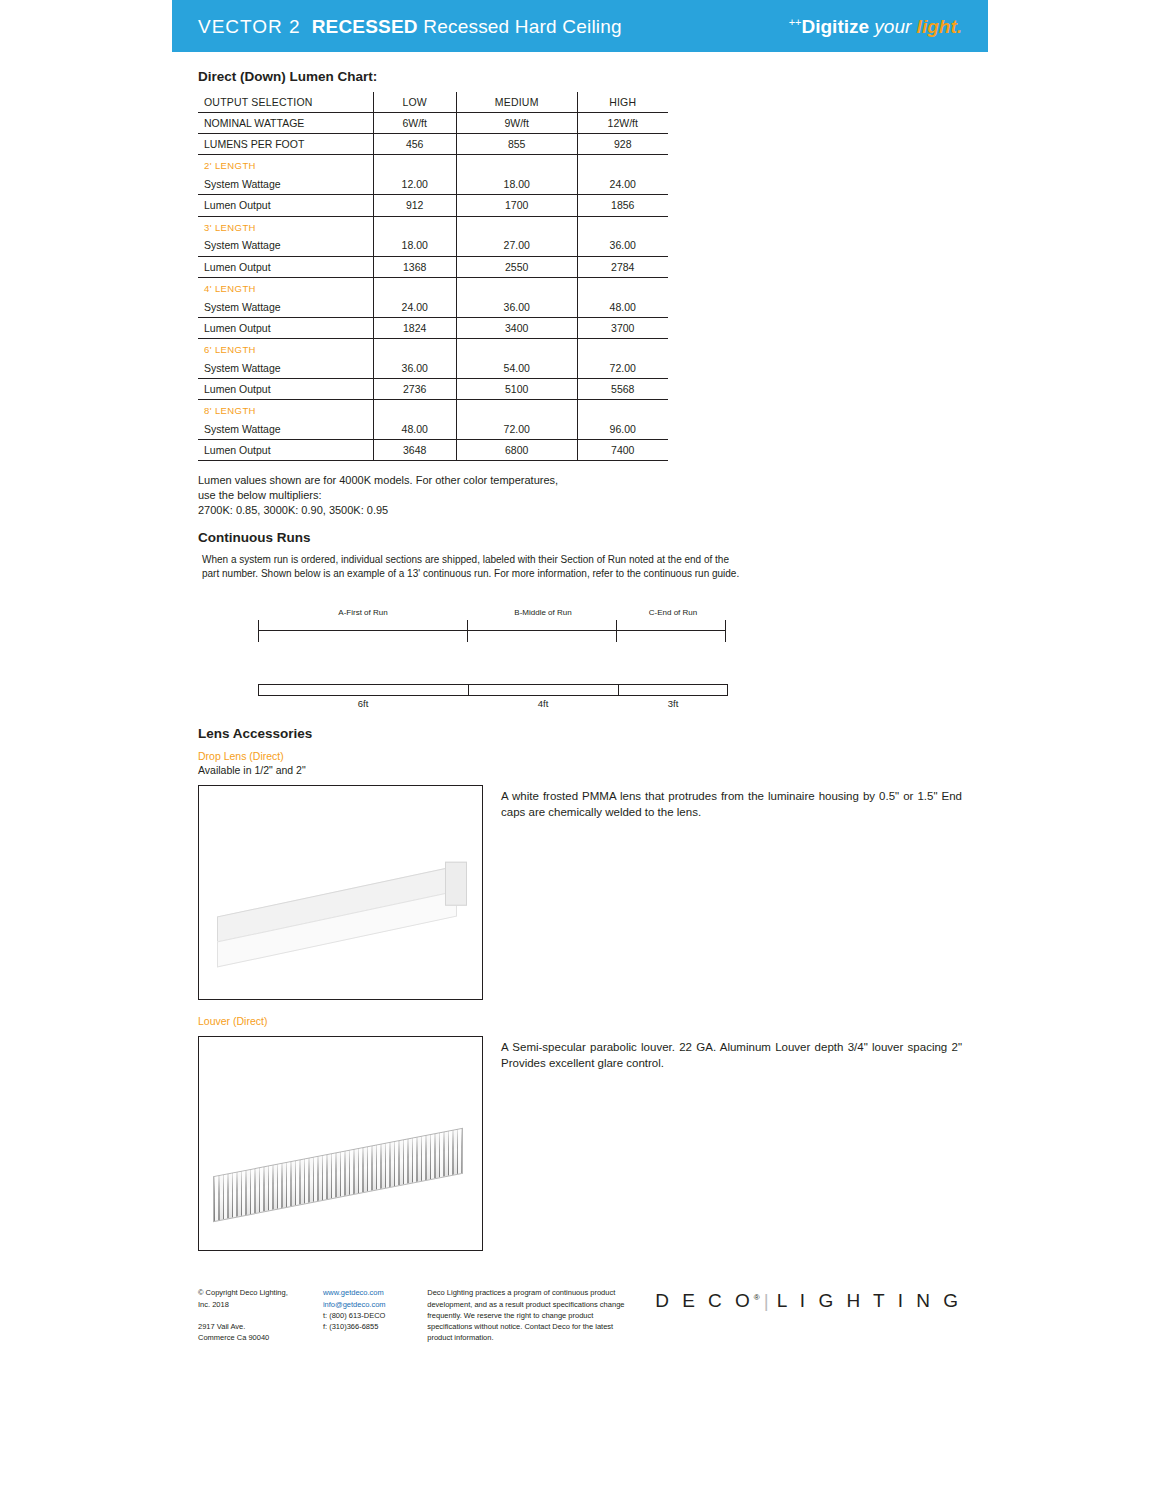VECTOR 2 RECESSED Recessed Hard Ceiling
++Digitize your light.
Direct (Down) Lumen Chart:
| OUTPUT SELECTION | LOW | MEDIUM | HIGH |
| --- | --- | --- | --- |
| NOMINAL WATTAGE | 6W/ft | 9W/ft | 12W/ft |
| LUMENS PER FOOT | 456 | 855 | 928 |
| 2' LENGTH | | | |
| System Wattage | 12.00 | 18.00 | 24.00 |
| Lumen Output | 912 | 1700 | 1856 |
| 3' LENGTH | | | |
| System Wattage | 18.00 | 27.00 | 36.00 |
| Lumen Output | 1368 | 2550 | 2784 |
| 4' LENGTH | | | |
| System Wattage | 24.00 | 36.00 | 48.00 |
| Lumen Output | 1824 | 3400 | 3700 |
| 6' LENGTH | | | |
| System Wattage | 36.00 | 54.00 | 72.00 |
| Lumen Output | 2736 | 5100 | 5568 |
| 8' LENGTH | | | |
| System Wattage | 48.00 | 72.00 | 96.00 |
| Lumen Output | 3648 | 6800 | 7400 |
Lumen values shown are for 4000K models. For other color temperatures,
use the below multipliers:
2700K: 0.85, 3000K: 0.90, 3500K: 0.95
Continuous Runs
When a system run is ordered, individual sections are shipped, labeled with their Section of Run noted at the end of the part number. Shown below is an example of a 13' continuous run. For more information, refer to the continuous run guide.
A-First of Run B-Middle of Run C-End of Run
6ft 4ft 3ft
Lens Accessories
Drop Lens (Direct)
Available in 1/2" and 2"
A white frosted PMMA lens that protrudes from the luminaire housing by 0.5" or 1.5" End caps are chemically welded to the lens.
Louver (Direct)
A Semi-specular parabolic louver. 22 GA. Aluminum Louver depth 3/4" louver spacing 2" Provides excellent glare control.
© Copyright Deco Lighting, Inc. 2018
2917 Vail Ave.
Commerce Ca 90040
www.getdeco.com
info@getdeco.com
t: (800) 613-DECO
f: (310)366-6855
Deco Lighting practices a program of continuous product development, and as a result product specifications change frequently. We reserve the right to change product specifications without notice. Contact Deco for the latest product information.
D E C O®|L I G H T I N G